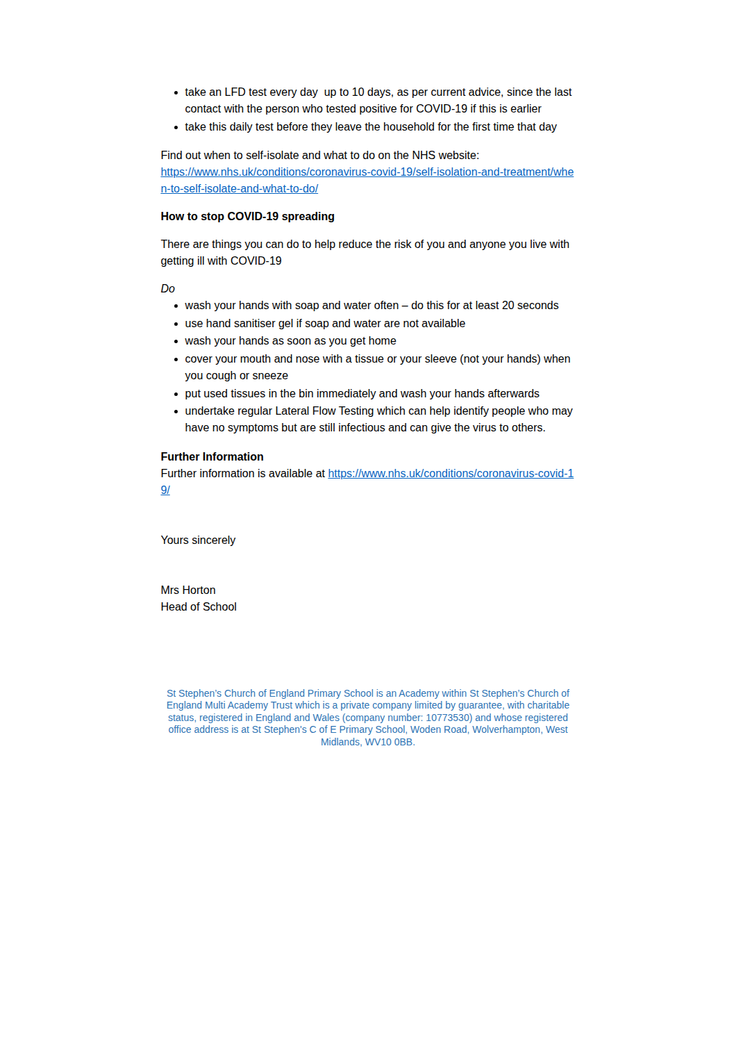take an LFD test every day up to 10 days, as per current advice, since the last contact with the person who tested positive for COVID-19 if this is earlier
take this daily test before they leave the household for the first time that day
Find out when to self-isolate and what to do on the NHS website:
https://www.nhs.uk/conditions/coronavirus-covid-19/self-isolation-and-treatment/when-to-self-isolate-and-what-to-do/
How to stop COVID-19 spreading
There are things you can do to help reduce the risk of you and anyone you live with getting ill with COVID-19
Do
wash your hands with soap and water often – do this for at least 20 seconds
use hand sanitiser gel if soap and water are not available
wash your hands as soon as you get home
cover your mouth and nose with a tissue or your sleeve (not your hands) when you cough or sneeze
put used tissues in the bin immediately and wash your hands afterwards
undertake regular Lateral Flow Testing which can help identify people who may have no symptoms but are still infectious and can give the virus to others.
Further Information
Further information is available at https://www.nhs.uk/conditions/coronavirus-covid-19/
Yours sincerely
Mrs Horton
Head of School
St Stephen’s Church of England Primary School is an Academy within St Stephen’s Church of England Multi Academy Trust which is a private company limited by guarantee, with charitable status, registered in England and Wales (company number: 10773530) and whose registered office address is at St Stephen's C of E Primary School, Woden Road, Wolverhampton, West Midlands, WV10 0BB.